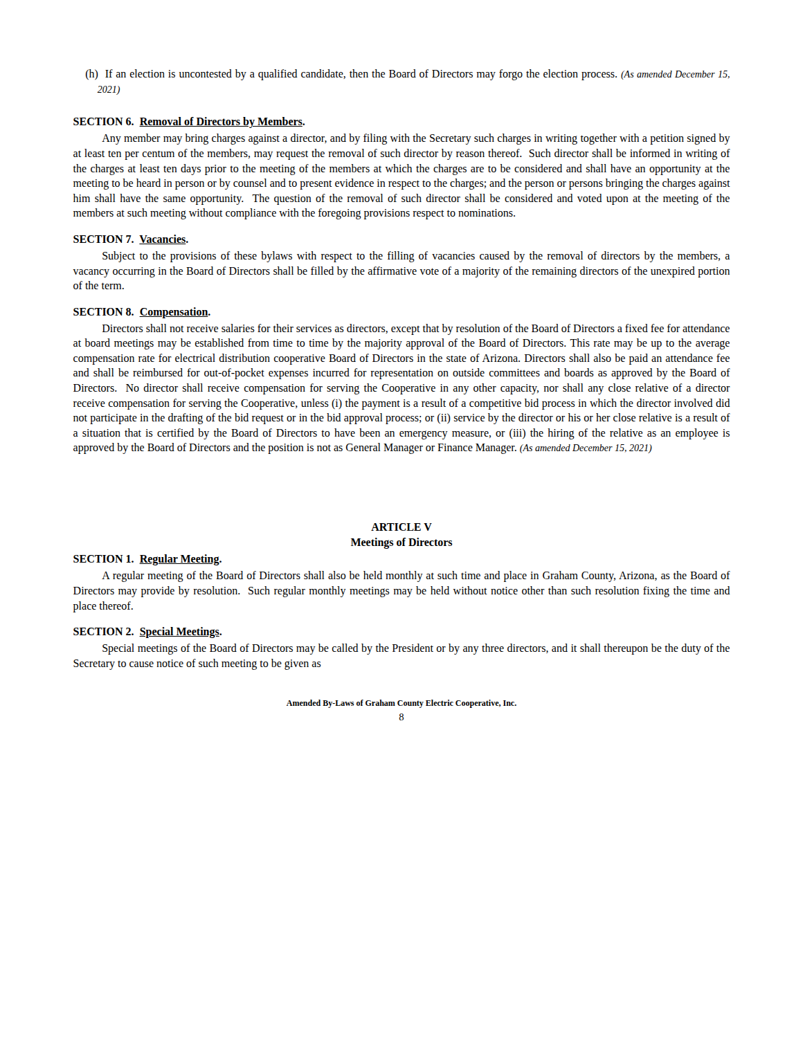(h) If an election is uncontested by a qualified candidate, then the Board of Directors may forgo the election process. (As amended December 15, 2021)
SECTION 6. Removal of Directors by Members.
Any member may bring charges against a director, and by filing with the Secretary such charges in writing together with a petition signed by at least ten per centum of the members, may request the removal of such director by reason thereof. Such director shall be informed in writing of the charges at least ten days prior to the meeting of the members at which the charges are to be considered and shall have an opportunity at the meeting to be heard in person or by counsel and to present evidence in respect to the charges; and the person or persons bringing the charges against him shall have the same opportunity. The question of the removal of such director shall be considered and voted upon at the meeting of the members at such meeting without compliance with the foregoing provisions respect to nominations.
SECTION 7. Vacancies.
Subject to the provisions of these bylaws with respect to the filling of vacancies caused by the removal of directors by the members, a vacancy occurring in the Board of Directors shall be filled by the affirmative vote of a majority of the remaining directors of the unexpired portion of the term.
SECTION 8. Compensation.
Directors shall not receive salaries for their services as directors, except that by resolution of the Board of Directors a fixed fee for attendance at board meetings may be established from time to time by the majority approval of the Board of Directors. This rate may be up to the average compensation rate for electrical distribution cooperative Board of Directors in the state of Arizona. Directors shall also be paid an attendance fee and shall be reimbursed for out-of-pocket expenses incurred for representation on outside committees and boards as approved by the Board of Directors. No director shall receive compensation for serving the Cooperative in any other capacity, nor shall any close relative of a director receive compensation for serving the Cooperative, unless (i) the payment is a result of a competitive bid process in which the director involved did not participate in the drafting of the bid request or in the bid approval process; or (ii) service by the director or his or her close relative is a result of a situation that is certified by the Board of Directors to have been an emergency measure, or (iii) the hiring of the relative as an employee is approved by the Board of Directors and the position is not as General Manager or Finance Manager. (As amended December 15, 2021)
ARTICLE V Meetings of Directors
SECTION 1. Regular Meeting.
A regular meeting of the Board of Directors shall also be held monthly at such time and place in Graham County, Arizona, as the Board of Directors may provide by resolution. Such regular monthly meetings may be held without notice other than such resolution fixing the time and place thereof.
SECTION 2. Special Meetings.
Special meetings of the Board of Directors may be called by the President or by any three directors, and it shall thereupon be the duty of the Secretary to cause notice of such meeting to be given as
Amended By-Laws of Graham County Electric Cooperative, Inc. 8